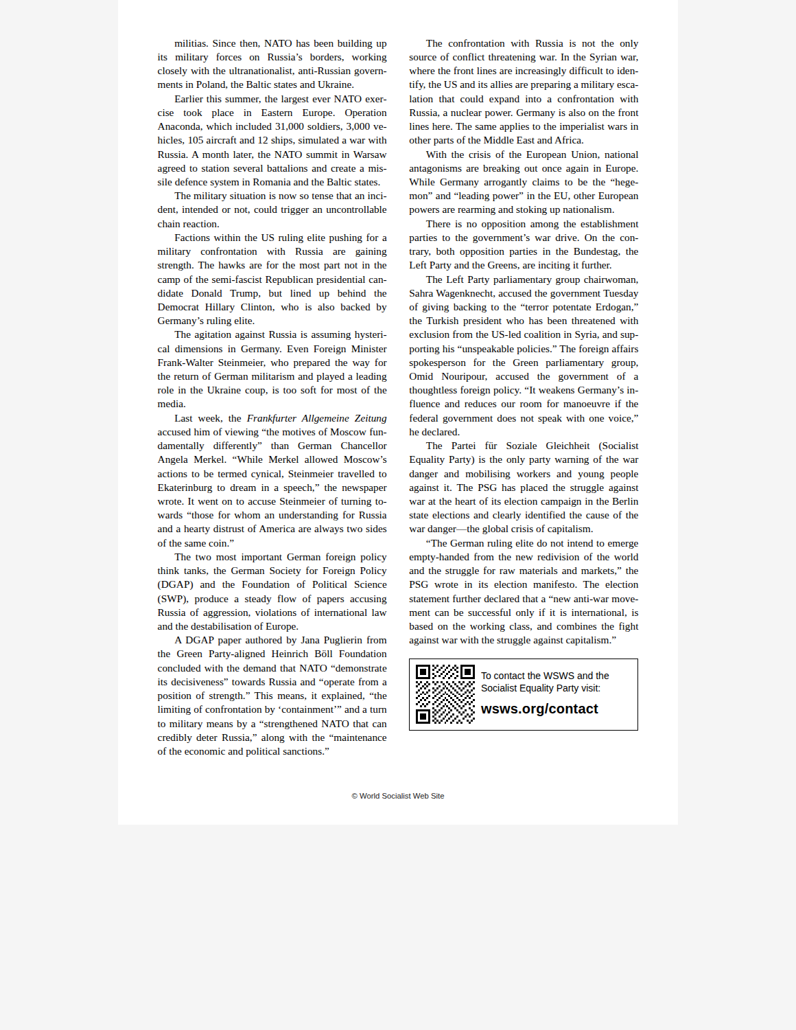militias. Since then, NATO has been building up its military forces on Russia’s borders, working closely with the ultranationalist, anti-Russian governments in Poland, the Baltic states and Ukraine.
Earlier this summer, the largest ever NATO exercise took place in Eastern Europe. Operation Anaconda, which included 31,000 soldiers, 3,000 vehicles, 105 aircraft and 12 ships, simulated a war with Russia. A month later, the NATO summit in Warsaw agreed to station several battalions and create a missile defence system in Romania and the Baltic states.
The military situation is now so tense that an incident, intended or not, could trigger an uncontrollable chain reaction.
Factions within the US ruling elite pushing for a military confrontation with Russia are gaining strength. The hawks are for the most part not in the camp of the semi-fascist Republican presidential candidate Donald Trump, but lined up behind the Democrat Hillary Clinton, who is also backed by Germany’s ruling elite.
The agitation against Russia is assuming hysterical dimensions in Germany. Even Foreign Minister Frank-Walter Steinmeier, who prepared the way for the return of German militarism and played a leading role in the Ukraine coup, is too soft for most of the media.
Last week, the Frankfurter Allgemeine Zeitung accused him of viewing “the motives of Moscow fundamentally differently” than German Chancellor Angela Merkel. “While Merkel allowed Moscow’s actions to be termed cynical, Steinmeier travelled to Ekaterinburg to dream in a speech,” the newspaper wrote. It went on to accuse Steinmeier of turning towards “those for whom an understanding for Russia and a hearty distrust of America are always two sides of the same coin.”
The two most important German foreign policy think tanks, the German Society for Foreign Policy (DGAP) and the Foundation of Political Science (SWP), produce a steady flow of papers accusing Russia of aggression, violations of international law and the destabilisation of Europe.
A DGAP paper authored by Jana Puglierin from the Green Party-aligned Heinrich Böll Foundation concluded with the demand that NATO “demonstrate its decisiveness” towards Russia and “operate from a position of strength.” This means, it explained, “the limiting of confrontation by ‘containment’” and a turn to military means by a “strengthened NATO that can credibly deter Russia,” along with the “maintenance of the economic and political sanctions.”
The confrontation with Russia is not the only source of conflict threatening war. In the Syrian war, where the front lines are increasingly difficult to identify, the US and its allies are preparing a military escalation that could expand into a confrontation with Russia, a nuclear power. Germany is also on the front lines here. The same applies to the imperialist wars in other parts of the Middle East and Africa.
With the crisis of the European Union, national antagonisms are breaking out once again in Europe. While Germany arrogantly claims to be the “hegemon” and “leading power” in the EU, other European powers are rearming and stoking up nationalism.
There is no opposition among the establishment parties to the government’s war drive. On the contrary, both opposition parties in the Bundestag, the Left Party and the Greens, are inciting it further.
The Left Party parliamentary group chairwoman, Sahra Wagenknecht, accused the government Tuesday of giving backing to the “terror potentate Erdogan,” the Turkish president who has been threatened with exclusion from the US-led coalition in Syria, and supporting his “unspeakable policies.” The foreign affairs spokesperson for the Green parliamentary group, Omid Nouripour, accused the government of a thoughtless foreign policy. “It weakens Germany’s influence and reduces our room for manoeuvre if the federal government does not speak with one voice,” he declared.
The Partei für Soziale Gleichheit (Socialist Equality Party) is the only party warning of the war danger and mobilising workers and young people against it. The PSG has placed the struggle against war at the heart of its election campaign in the Berlin state elections and clearly identified the cause of the war danger—the global crisis of capitalism.
“The German ruling elite do not intend to emerge empty-handed from the new redivision of the world and the struggle for raw materials and markets,” the PSG wrote in its election manifesto. The election statement further declared that a “new anti-war movement can be successful only if it is international, is based on the working class, and combines the fight against war with the struggle against capitalism.”
To contact the WSWS and the Socialist Equality Party visit: wsws.org/contact
© World Socialist Web Site